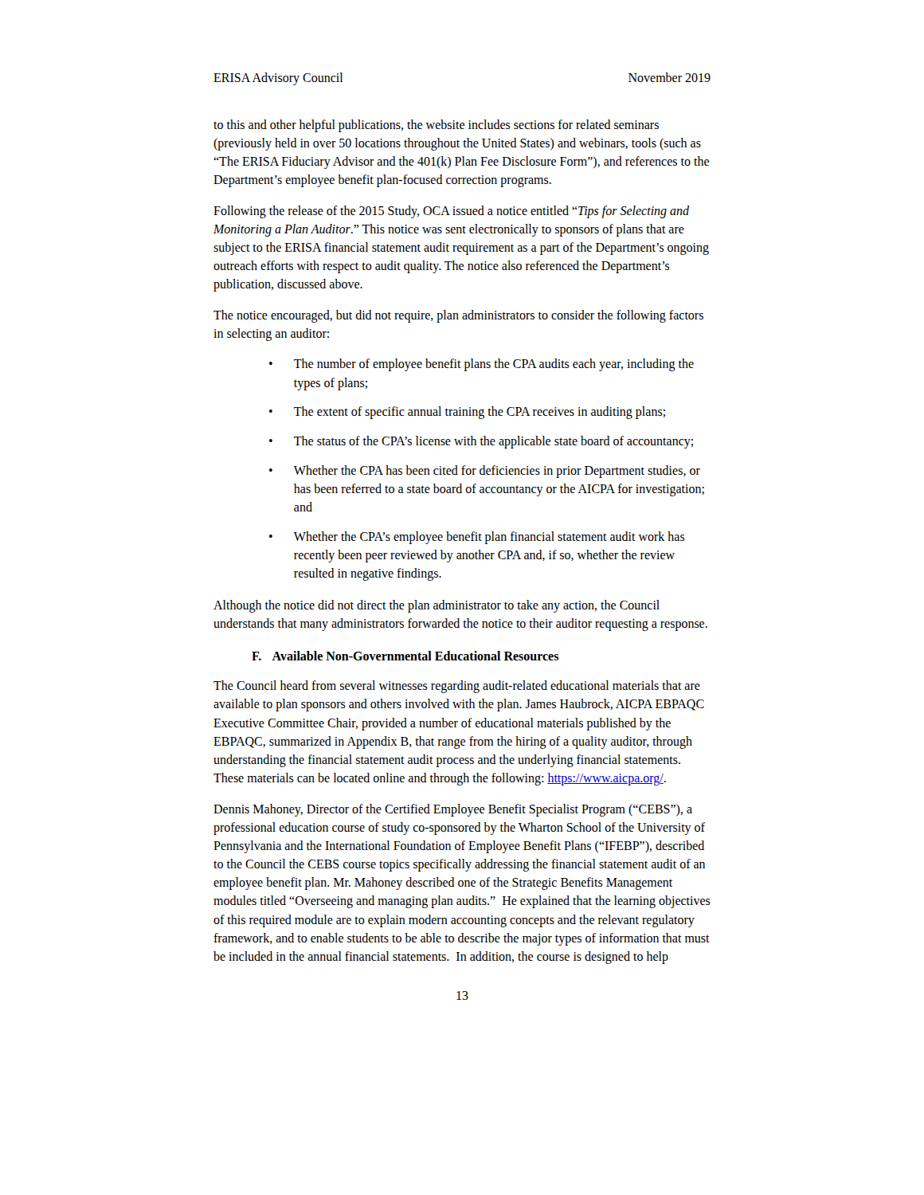ERISA Advisory Council November 2019
to this and other helpful publications, the website includes sections for related seminars (previously held in over 50 locations throughout the United States) and webinars, tools (such as “The ERISA Fiduciary Advisor and the 401(k) Plan Fee Disclosure Form”), and references to the Department’s employee benefit plan-focused correction programs.
Following the release of the 2015 Study, OCA issued a notice entitled “Tips for Selecting and Monitoring a Plan Auditor.” This notice was sent electronically to sponsors of plans that are subject to the ERISA financial statement audit requirement as a part of the Department’s ongoing outreach efforts with respect to audit quality. The notice also referenced the Department’s publication, discussed above.
The notice encouraged, but did not require, plan administrators to consider the following factors in selecting an auditor:
The number of employee benefit plans the CPA audits each year, including the types of plans;
The extent of specific annual training the CPA receives in auditing plans;
The status of the CPA’s license with the applicable state board of accountancy;
Whether the CPA has been cited for deficiencies in prior Department studies, or has been referred to a state board of accountancy or the AICPA for investigation; and
Whether the CPA’s employee benefit plan financial statement audit work has recently been peer reviewed by another CPA and, if so, whether the review resulted in negative findings.
Although the notice did not direct the plan administrator to take any action, the Council understands that many administrators forwarded the notice to their auditor requesting a response.
F. Available Non-Governmental Educational Resources
The Council heard from several witnesses regarding audit-related educational materials that are available to plan sponsors and others involved with the plan. James Haubrock, AICPA EBPAQC Executive Committee Chair, provided a number of educational materials published by the EBPAQC, summarized in Appendix B, that range from the hiring of a quality auditor, through understanding the financial statement audit process and the underlying financial statements. These materials can be located online and through the following: https://www.aicpa.org/.
Dennis Mahoney, Director of the Certified Employee Benefit Specialist Program (“CEBS”), a professional education course of study co-sponsored by the Wharton School of the University of Pennsylvania and the International Foundation of Employee Benefit Plans (“IFEBP”), described to the Council the CEBS course topics specifically addressing the financial statement audit of an employee benefit plan. Mr. Mahoney described one of the Strategic Benefits Management modules titled “Overseeing and managing plan audits.” He explained that the learning objectives of this required module are to explain modern accounting concepts and the relevant regulatory framework, and to enable students to be able to describe the major types of information that must be included in the annual financial statements. In addition, the course is designed to help
13